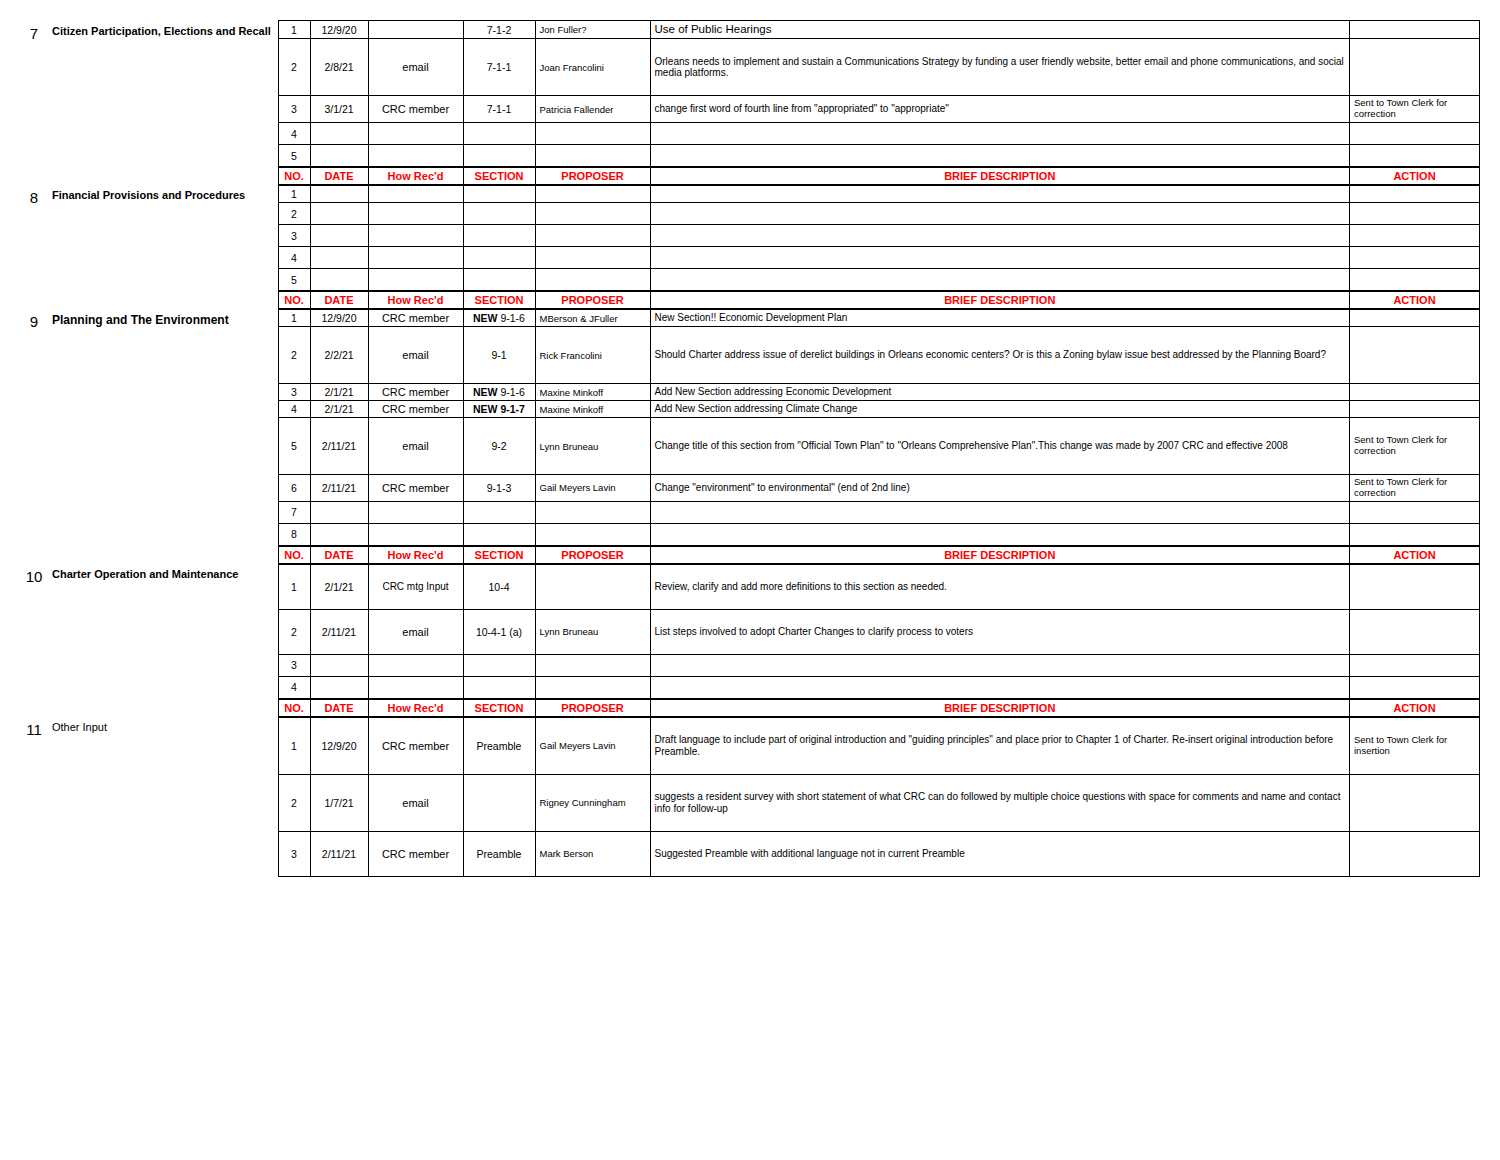| 7 | Citizen Participation, Elections and Recall | 1 | 12/9/20 | | 7-1-2 | Jon Fuller? | Use of Public Hearings | |
| 2 | 2/8/21 | email | 7-1-1 | Joan Francolini | Orleans needs to implement and sustain a Communications Strategy by funding a user friendly website, better email and phone communications, and social media platforms. | |
| 3 | 3/1/21 | CRC member | 7-1-1 | Patricia Fallender | change first word of fourth line from "appropriated" to "appropriate" | Sent to Town Clerk for correction |
| 4 | | | | | | |
| 5 | | | | | | |
| | | NO. | DATE | How Rec'd | SECTION | PROPOSER | BRIEF DESCRIPTION | ACTION |
| 8 | Financial Provisions and Procedures | 1 | | | | | | |
| 2 | | | | | | |
| 3 | | | | | | |
| 4 | | | | | | |
| 5 | | | | | | |
| | | NO. | DATE | How Rec'd | SECTION | PROPOSER | BRIEF DESCRIPTION | ACTION |
| 9 | Planning and The Environment | 1 | 12/9/20 | CRC member | NEW 9-1-6 | MBerson & JFuller | New Section!! Economic Development Plan | |
| 2 | 2/2/21 | email | 9-1 | Rick Francolini | Should Charter address issue of derelict buildings in Orleans economic centers? Or is this a Zoning bylaw issue best addressed by the Planning Board? | |
| 3 | 2/1/21 | CRC member | NEW 9-1-6 | Maxine Minkoff | Add New Section addressing Economic Development | |
| 4 | 2/1/21 | CRC member | NEW 9-1-7 | Maxine Minkoff | Add New Section addressing Climate Change | |
| 5 | 2/11/21 | email | 9-2 | Lynn Bruneau | Change title of this section from "Official Town Plan" to "Orleans Comprehensive Plan".This change was made by 2007 CRC and effective 2008 | Sent to Town Clerk for correction |
| 6 | 2/11/21 | CRC member | 9-1-3 | Gail Meyers Lavin | Change "environment" to environmental" (end of 2nd line) | Sent to Town Clerk for correction |
| 7 | | | | | | |
| 8 | | | | | | |
| | | NO. | DATE | How Rec'd | SECTION | PROPOSER | BRIEF DESCRIPTION | ACTION |
| 10 | Charter Operation and Maintenance | 1 | 2/1/21 | CRC mtg Input | 10-4 | | Review, clarify and add more definitions to this section as needed. | |
| 2 | 2/11/21 | email | 10-4-1 (a) | Lynn Bruneau | List steps involved to adopt Charter Changes to clarify process to voters | |
| 3 | | | | | | |
| 4 | | | | | | |
| | | NO. | DATE | How Rec'd | SECTION | PROPOSER | BRIEF DESCRIPTION | ACTION |
| 11 | Other Input | 1 | 12/9/20 | CRC member | Preamble | Gail Meyers Lavin | Draft language to include part of original introduction and "guiding principles" and place prior to Chapter 1 of Charter. Re-insert original introduction before Preamble. | Sent to Town Clerk for insertion |
| 2 | 1/7/21 | email | | Rigney Cunningham | suggests a resident survey with short statement of what CRC can do followed by multiple choice questions with space for comments and name and contact info for follow-up | |
| 3 | 2/11/21 | CRC member | Preamble | Mark Berson | Suggested Preamble with additional language not in current Preamble | |